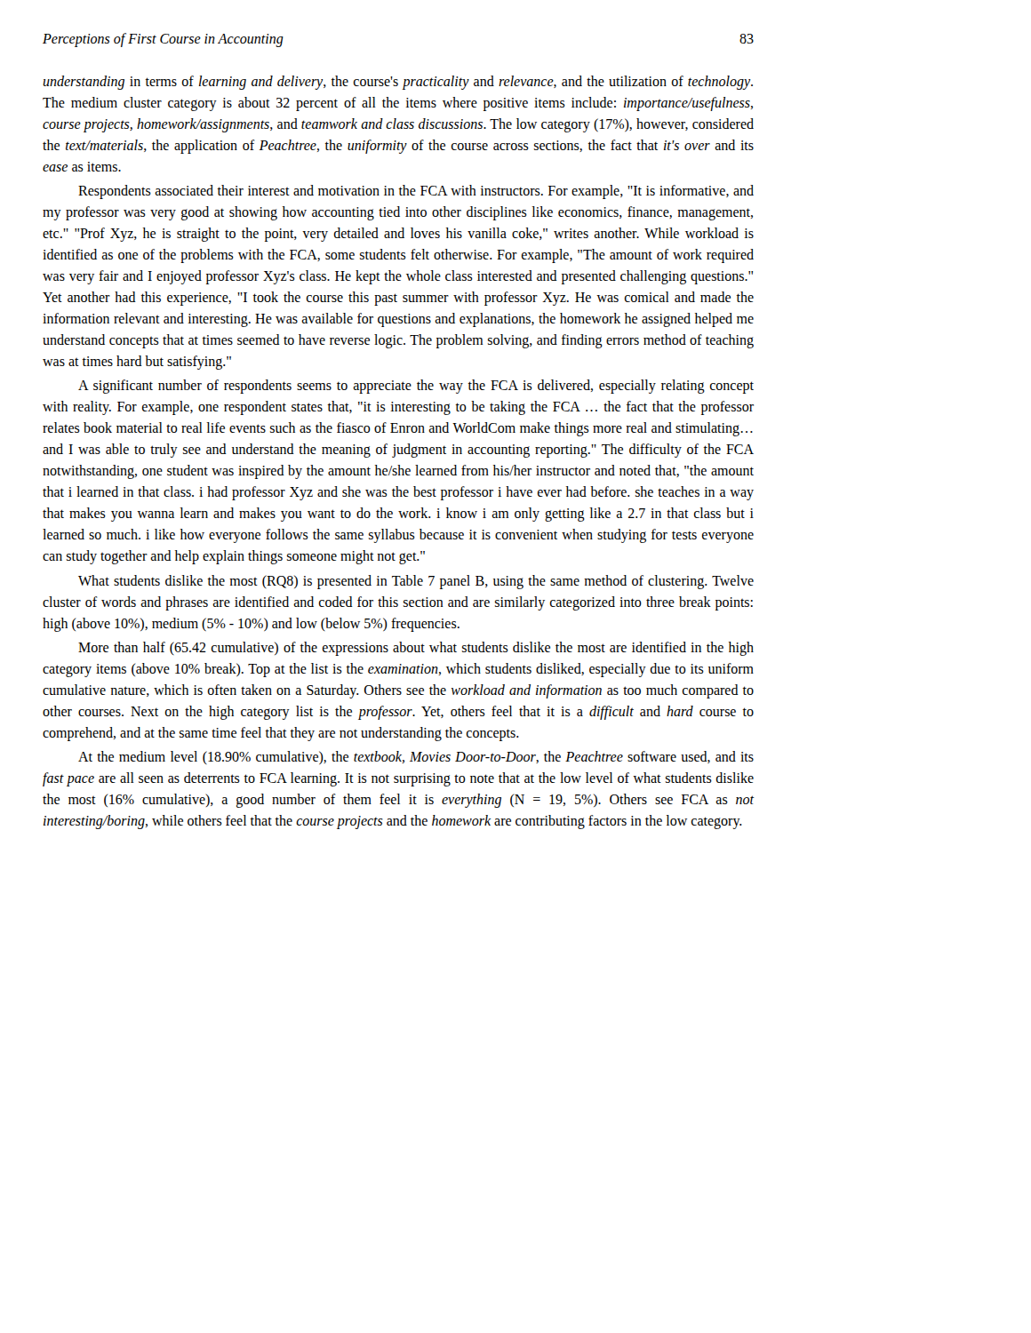Perceptions of First Course in Accounting 83
understanding in terms of learning and delivery, the course's practicality and relevance, and the utilization of technology. The medium cluster category is about 32 percent of all the items where positive items include: importance/usefulness, course projects, homework/assignments, and teamwork and class discussions. The low category (17%), however, considered the text/materials, the application of Peachtree, the uniformity of the course across sections, the fact that it's over and its ease as items.
Respondents associated their interest and motivation in the FCA with instructors. For example, "It is informative, and my professor was very good at showing how accounting tied into other disciplines like economics, finance, management, etc." "Prof Xyz, he is straight to the point, very detailed and loves his vanilla coke," writes another. While workload is identified as one of the problems with the FCA, some students felt otherwise. For example, "The amount of work required was very fair and I enjoyed professor Xyz's class. He kept the whole class interested and presented challenging questions." Yet another had this experience, "I took the course this past summer with professor Xyz. He was comical and made the information relevant and interesting. He was available for questions and explanations, the homework he assigned helped me understand concepts that at times seemed to have reverse logic. The problem solving, and finding errors method of teaching was at times hard but satisfying."
A significant number of respondents seems to appreciate the way the FCA is delivered, especially relating concept with reality. For example, one respondent states that, "it is interesting to be taking the FCA … the fact that the professor relates book material to real life events such as the fiasco of Enron and WorldCom make things more real and stimulating…and I was able to truly see and understand the meaning of judgment in accounting reporting." The difficulty of the FCA notwithstanding, one student was inspired by the amount he/she learned from his/her instructor and noted that, "the amount that i learned in that class. i had professor Xyz and she was the best professor i have ever had before. she teaches in a way that makes you wanna learn and makes you want to do the work. i know i am only getting like a 2.7 in that class but i learned so much. i like how everyone follows the same syllabus because it is convenient when studying for tests everyone can study together and help explain things someone might not get."
What students dislike the most (RQ8) is presented in Table 7 panel B, using the same method of clustering. Twelve cluster of words and phrases are identified and coded for this section and are similarly categorized into three break points: high (above 10%), medium (5% - 10%) and low (below 5%) frequencies.
More than half (65.42 cumulative) of the expressions about what students dislike the most are identified in the high category items (above 10% break). Top at the list is the examination, which students disliked, especially due to its uniform cumulative nature, which is often taken on a Saturday. Others see the workload and information as too much compared to other courses. Next on the high category list is the professor. Yet, others feel that it is a difficult and hard course to comprehend, and at the same time feel that they are not understanding the concepts.
At the medium level (18.90% cumulative), the textbook, Movies Door-to-Door, the Peachtree software used, and its fast pace are all seen as deterrents to FCA learning. It is not surprising to note that at the low level of what students dislike the most (16% cumulative), a good number of them feel it is everything (N = 19, 5%). Others see FCA as not interesting/boring, while others feel that the course projects and the homework are contributing factors in the low category.